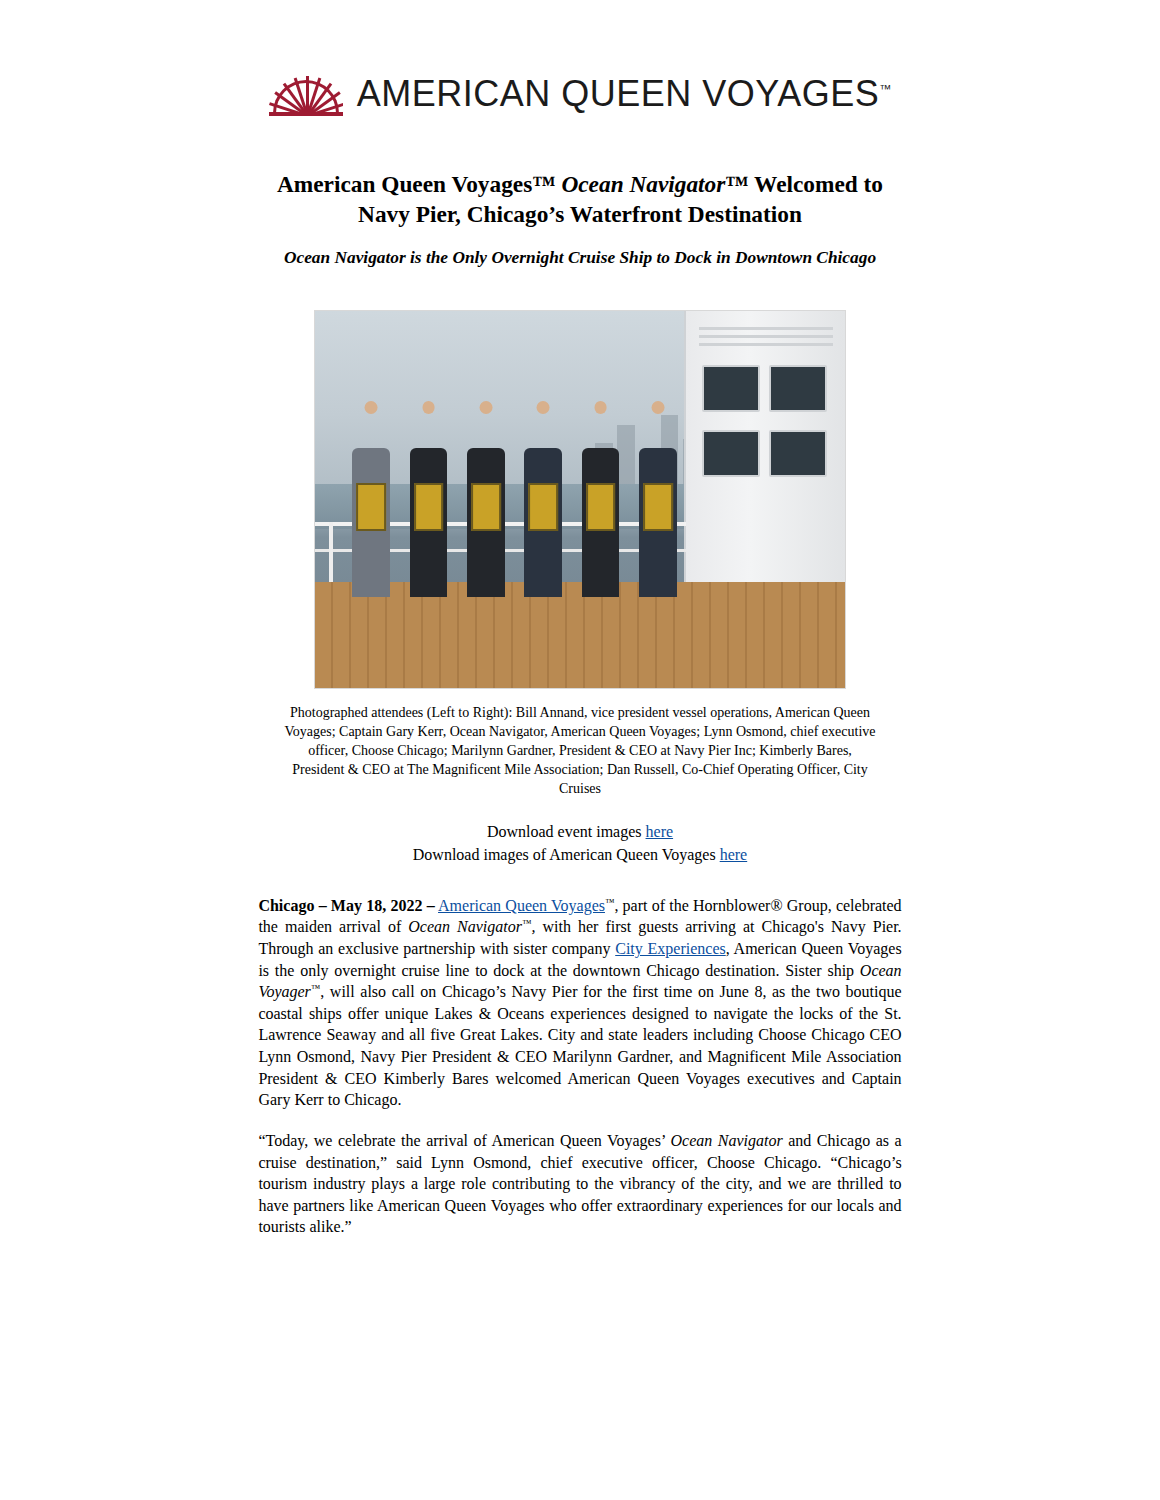AMERICAN QUEEN VOYAGES™
American Queen Voyages™ Ocean Navigator™ Welcomed to Navy Pier, Chicago’s Waterfront Destination
Ocean Navigator is the Only Overnight Cruise Ship to Dock in Downtown Chicago
Photographed attendees (Left to Right): Bill Annand, vice president vessel operations, American Queen Voyages; Captain Gary Kerr, Ocean Navigator, American Queen Voyages; Lynn Osmond, chief executive officer, Choose Chicago; Marilynn Gardner, President & CEO at Navy Pier Inc; Kimberly Bares, President & CEO at The Magnificent Mile Association; Dan Russell, Co-Chief Operating Officer, City Cruises
Download event images here
Download images of American Queen Voyages here
Chicago – May 18, 2022 – American Queen Voyages™, part of the Hornblower® Group, celebrated the maiden arrival of Ocean Navigator™, with her first guests arriving at Chicago's Navy Pier. Through an exclusive partnership with sister company City Experiences, American Queen Voyages is the only overnight cruise line to dock at the downtown Chicago destination. Sister ship Ocean Voyager™, will also call on Chicago’s Navy Pier for the first time on June 8, as the two boutique coastal ships offer unique Lakes & Oceans experiences designed to navigate the locks of the St. Lawrence Seaway and all five Great Lakes. City and state leaders including Choose Chicago CEO Lynn Osmond, Navy Pier President & CEO Marilynn Gardner, and Magnificent Mile Association President & CEO Kimberly Bares welcomed American Queen Voyages executives and Captain Gary Kerr to Chicago.
“Today, we celebrate the arrival of American Queen Voyages’ Ocean Navigator and Chicago as a cruise destination,” said Lynn Osmond, chief executive officer, Choose Chicago. “Chicago’s tourism industry plays a large role contributing to the vibrancy of the city, and we are thrilled to have partners like American Queen Voyages who offer extraordinary experiences for our locals and tourists alike.”